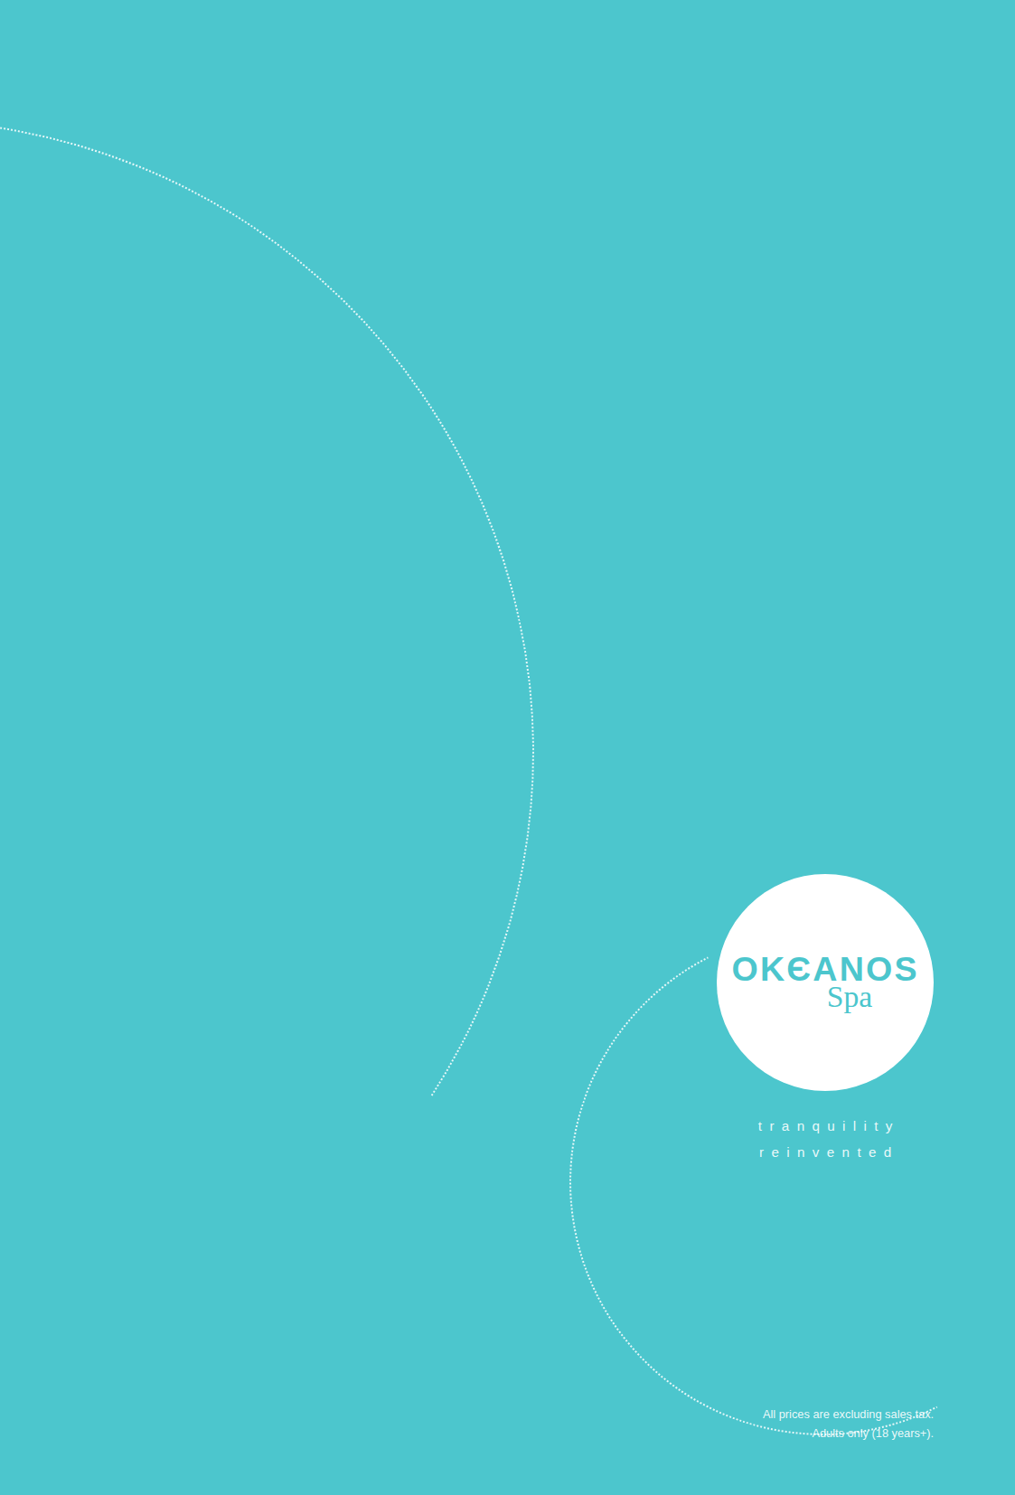OKЄANOS
Spa
tranquility
reinvented
All prices are excluding sales tax.
Adults only (18 years+).